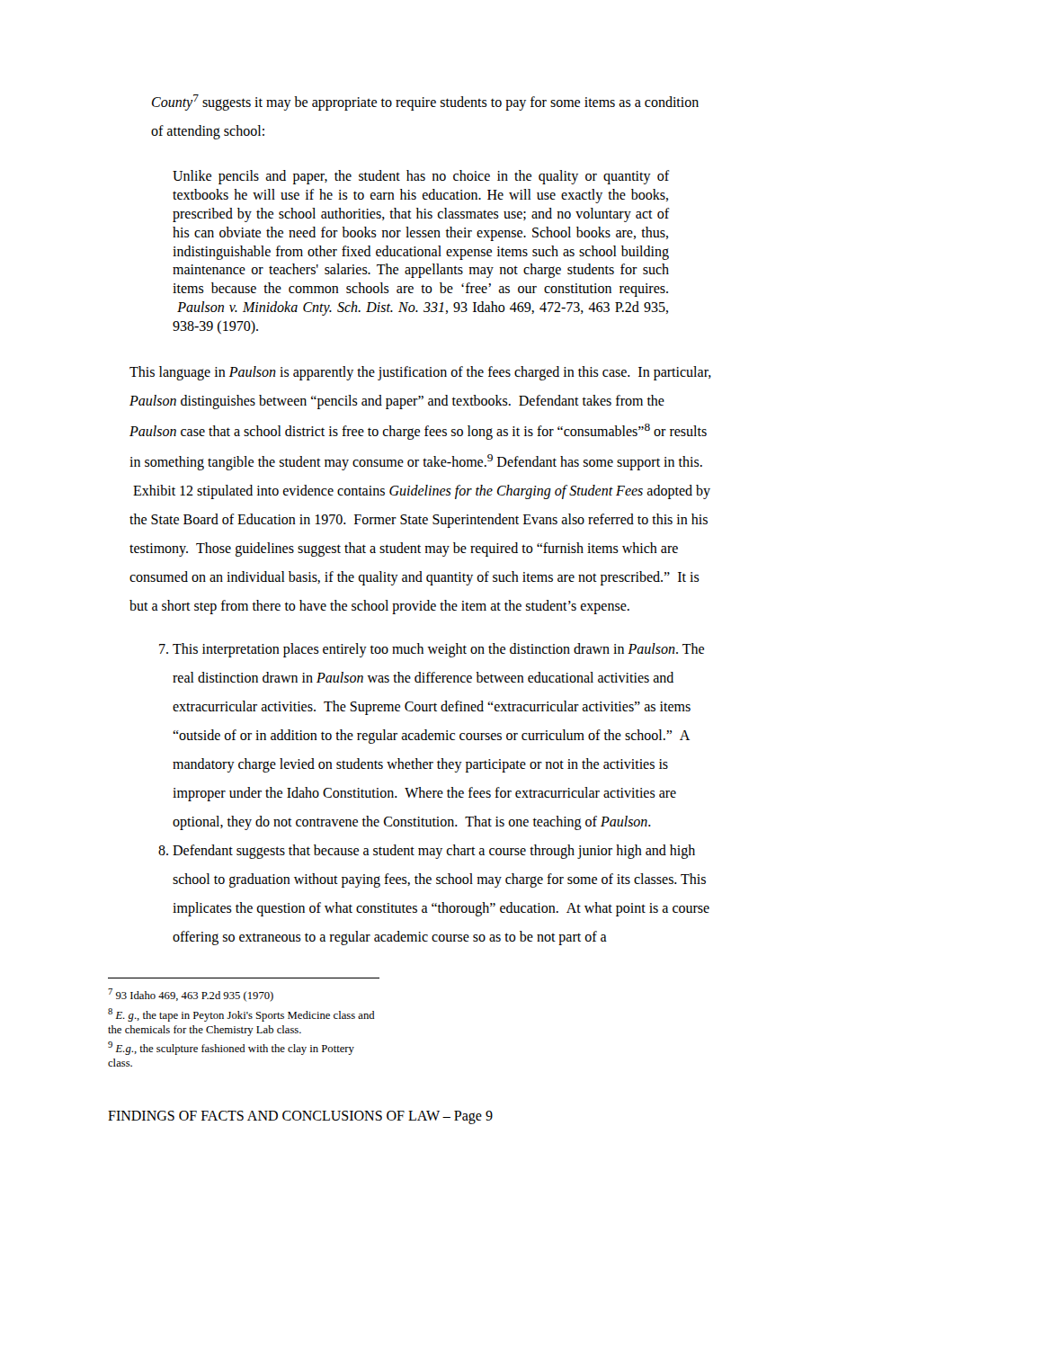County7 suggests it may be appropriate to require students to pay for some items as a condition of attending school:
Unlike pencils and paper, the student has no choice in the quality or quantity of textbooks he will use if he is to earn his education. He will use exactly the books, prescribed by the school authorities, that his classmates use; and no voluntary act of his can obviate the need for books nor lessen their expense. School books are, thus, indistinguishable from other fixed educational expense items such as school building maintenance or teachers' salaries. The appellants may not charge students for such items because the common schools are to be ‘free’ as our constitution requires. Paulson v. Minidoka Cnty. Sch. Dist. No. 331, 93 Idaho 469, 472-73, 463 P.2d 935, 938-39 (1970).
This language in Paulson is apparently the justification of the fees charged in this case. In particular, Paulson distinguishes between “pencils and paper” and textbooks. Defendant takes from the Paulson case that a school district is free to charge fees so long as it is for “consumables”8 or results in something tangible the student may consume or take-home.9 Defendant has some support in this. Exhibit 12 stipulated into evidence contains Guidelines for the Charging of Student Fees adopted by the State Board of Education in 1970. Former State Superintendent Evans also referred to this in his testimony. Those guidelines suggest that a student may be required to “furnish items which are consumed on an individual basis, if the quality and quantity of such items are not prescribed.” It is but a short step from there to have the school provide the item at the student’s expense.
This interpretation places entirely too much weight on the distinction drawn in Paulson. The real distinction drawn in Paulson was the difference between educational activities and extracurricular activities. The Supreme Court defined “extracurricular activities” as items “outside of or in addition to the regular academic courses or curriculum of the school.” A mandatory charge levied on students whether they participate or not in the activities is improper under the Idaho Constitution. Where the fees for extracurricular activities are optional, they do not contravene the Constitution. That is one teaching of Paulson.
Defendant suggests that because a student may chart a course through junior high and high school to graduation without paying fees, the school may charge for some of its classes. This implicates the question of what constitutes a “thorough” education. At what point is a course offering so extraneous to a regular academic course so as to be not part of a
7 93 Idaho 469, 463 P.2d 935 (1970)
8 E. g., the tape in Peyton Joki's Sports Medicine class and the chemicals for the Chemistry Lab class.
9 E.g., the sculpture fashioned with the clay in Pottery class.
FINDINGS OF FACTS AND CONCLUSIONS OF LAW – Page 9